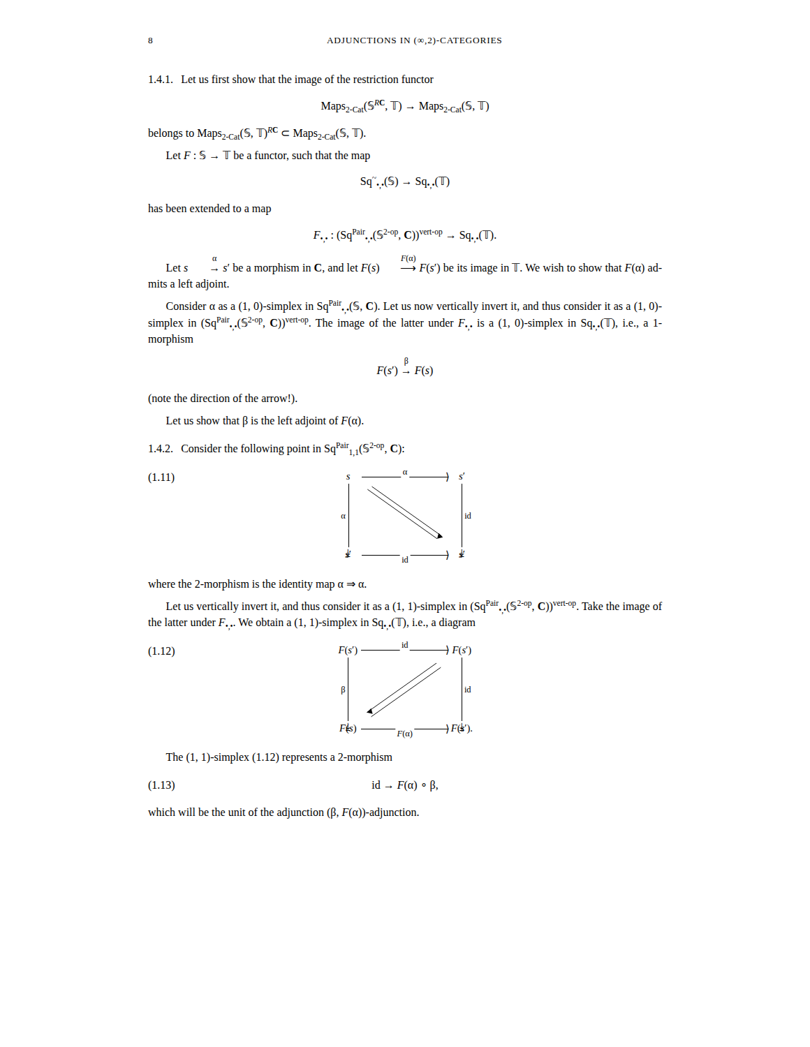8 Adjunctions in (∞,2)-categories
1.4.1. Let us first show that the image of the restriction functor
Maps2-Cat(𝕊RC, 𝕋) → Maps2-Cat(𝕊, 𝕋)
belongs to Maps2-Cat(𝕊, 𝕋)RC ⊂ Maps2-Cat(𝕊, 𝕋).
Let F : 𝕊 → 𝕋 be a functor, such that the map
Sq~•,•(𝕊) → Sq•,•(𝕋)
has been extended to a map
F•,• : (SqPair•,•(𝕊2-op, C))vert-op → Sq•,•(𝕋).
Let s α→ s′ be a morphism in C, and let F(s) F(α)⟶ F(s′) be its image in 𝕋. We wish to show that F(α) admits a left adjoint.
Consider α as a (1, 0)-simplex in SqPair•,•(𝕊, C). Let us now vertically invert it, and thus consider it as a (1, 0)-simplex in (SqPair•,•(𝕊2-op, C))vert-op. The image of the latter under F•,• is a (1, 0)-simplex in Sq•,•(𝕋), i.e., a 1-morphism
F(s′) β→ F(s)
(note the direction of the arrow!).
Let us show that β is the left adjoint of F(α).
1.4.2. Consider the following point in SqPair1,1(𝕊2-op, C):
(1.11)
| s | ⟩ α | s ′ |
| ⤓ α | | ⤓ id |
| s ′ | ⟩ id | s ′ |
where the 2-morphism is the identity map α ⇒ α.
Let us vertically invert it, and thus consider it as a (1, 1)-simplex in (SqPair•,•(𝕊2-op, C))vert-op. Take the image of the latter under F•,•. We obtain a (1, 1)-simplex in Sq•,•(𝕋), i.e., a diagram
(1.12)
| F ( s ′) | ⟩ id | F ( s ′) |
| ⤓ β | | ⤓ id |
| F ( s ) | ⟩ F (α) | F ( s ′). |
The (1, 1)-simplex (1.12) represents a 2-morphism
(1.13)
id → F(α) ∘ β,
which will be the unit of the adjunction (β, F(α))-adjunction.